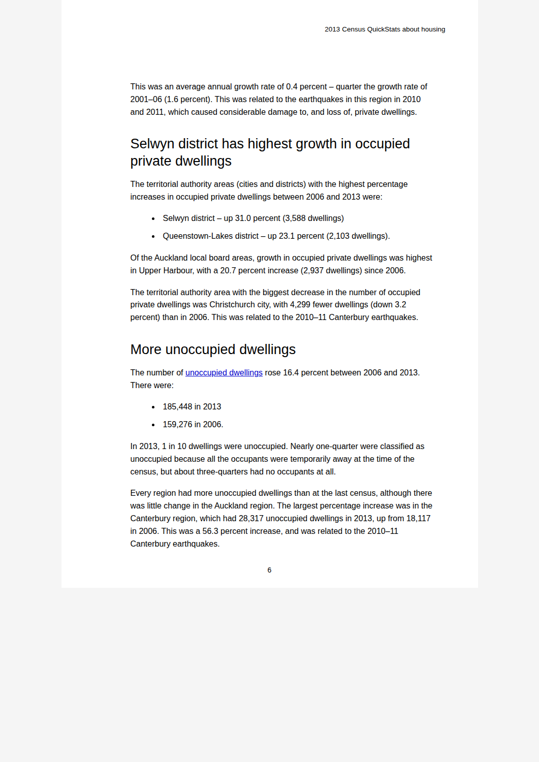2013 Census QuickStats about housing
This was an average annual growth rate of 0.4 percent – quarter the growth rate of 2001–06 (1.6 percent). This was related to the earthquakes in this region in 2010 and 2011, which caused considerable damage to, and loss of, private dwellings.
Selwyn district has highest growth in occupied private dwellings
The territorial authority areas (cities and districts) with the highest percentage increases in occupied private dwellings between 2006 and 2013 were:
Selwyn district – up 31.0 percent (3,588 dwellings)
Queenstown-Lakes district – up 23.1 percent (2,103 dwellings).
Of the Auckland local board areas, growth in occupied private dwellings was highest in Upper Harbour, with a 20.7 percent increase (2,937 dwellings) since 2006.
The territorial authority area with the biggest decrease in the number of occupied private dwellings was Christchurch city, with 4,299 fewer dwellings (down 3.2 percent) than in 2006. This was related to the 2010–11 Canterbury earthquakes.
More unoccupied dwellings
The number of unoccupied dwellings rose 16.4 percent between 2006 and 2013. There were:
185,448 in 2013
159,276 in 2006.
In 2013, 1 in 10 dwellings were unoccupied. Nearly one-quarter were classified as unoccupied because all the occupants were temporarily away at the time of the census, but about three-quarters had no occupants at all.
Every region had more unoccupied dwellings than at the last census, although there was little change in the Auckland region. The largest percentage increase was in the Canterbury region, which had 28,317 unoccupied dwellings in 2013, up from 18,117 in 2006. This was a 56.3 percent increase, and was related to the 2010–11 Canterbury earthquakes.
6